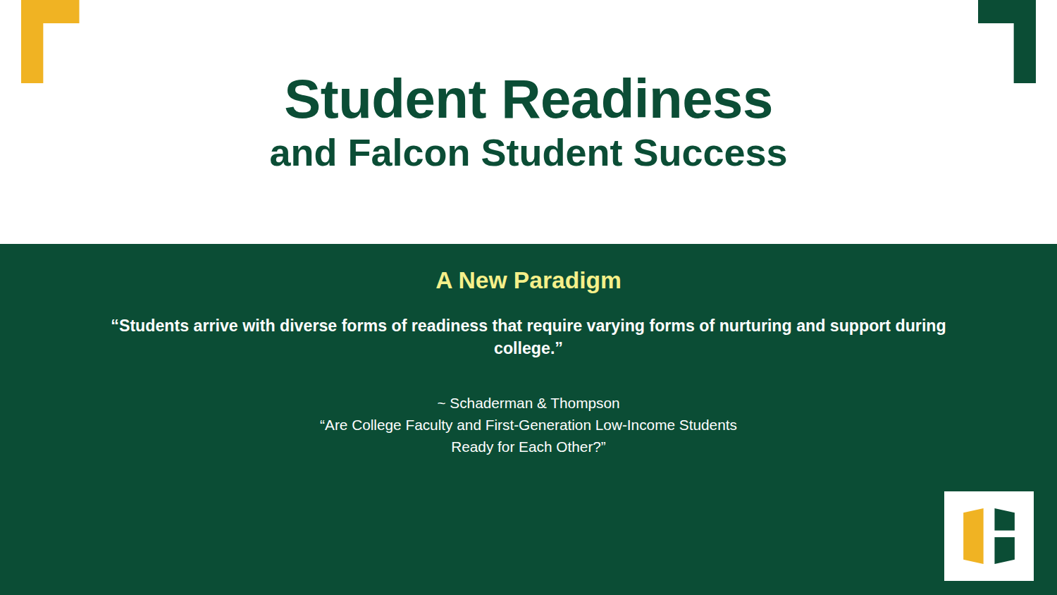Student Readiness
and Falcon Student Success
A New Paradigm
“Students arrive with diverse forms of readiness that require varying forms of nurturing and support during college.”
~ Schaderman & Thompson “Are College Faculty and First-Generation Low-Income Students Ready for Each Other?”